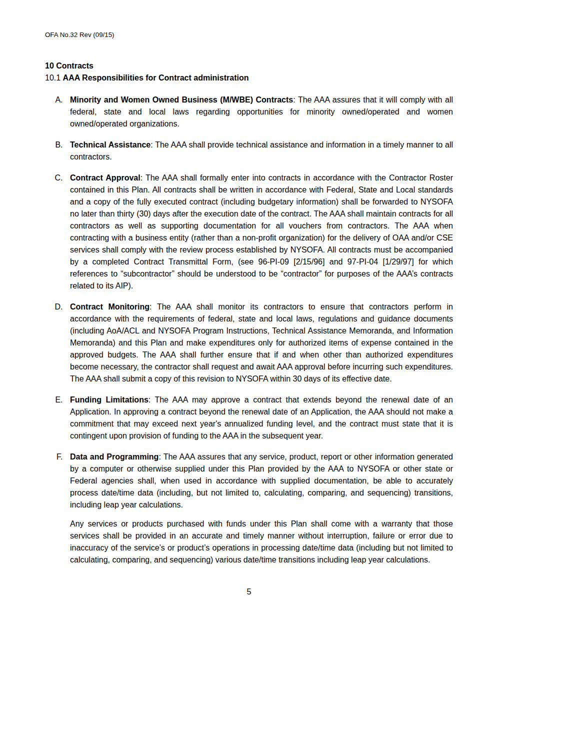OFA No.32 Rev (09/15)
10 Contracts
10.1 AAA Responsibilities for Contract administration
Minority and Women Owned Business (M/WBE) Contracts: The AAA assures that it will comply with all federal, state and local laws regarding opportunities for minority owned/operated and women owned/operated organizations.
Technical Assistance: The AAA shall provide technical assistance and information in a timely manner to all contractors.
Contract Approval: The AAA shall formally enter into contracts in accordance with the Contractor Roster contained in this Plan. All contracts shall be written in accordance with Federal, State and Local standards and a copy of the fully executed contract (including budgetary information) shall be forwarded to NYSOFA no later than thirty (30) days after the execution date of the contract. The AAA shall maintain contracts for all contractors as well as supporting documentation for all vouchers from contractors. The AAA when contracting with a business entity (rather than a non-profit organization) for the delivery of OAA and/or CSE services shall comply with the review process established by NYSOFA. All contracts must be accompanied by a completed Contract Transmittal Form, (see 96-PI-09 [2/15/96] and 97-PI-04 [1/29/97] for which references to “subcontractor” should be understood to be “contractor” for purposes of the AAA’s contracts related to its AIP).
Contract Monitoring: The AAA shall monitor its contractors to ensure that contractors perform in accordance with the requirements of federal, state and local laws, regulations and guidance documents (including AoA/ACL and NYSOFA Program Instructions, Technical Assistance Memoranda, and Information Memoranda) and this Plan and make expenditures only for authorized items of expense contained in the approved budgets. The AAA shall further ensure that if and when other than authorized expenditures become necessary, the contractor shall request and await AAA approval before incurring such expenditures. The AAA shall submit a copy of this revision to NYSOFA within 30 days of its effective date.
Funding Limitations: The AAA may approve a contract that extends beyond the renewal date of an Application. In approving a contract beyond the renewal date of an Application, the AAA should not make a commitment that may exceed next year's annualized funding level, and the contract must state that it is contingent upon provision of funding to the AAA in the subsequent year.
Data and Programming: The AAA assures that any service, product, report or other information generated by a computer or otherwise supplied under this Plan provided by the AAA to NYSOFA or other state or Federal agencies shall, when used in accordance with supplied documentation, be able to accurately process date/time data (including, but not limited to, calculating, comparing, and sequencing) transitions, including leap year calculations.
Any services or products purchased with funds under this Plan shall come with a warranty that those services shall be provided in an accurate and timely manner without interruption, failure or error due to inaccuracy of the service’s or product’s operations in processing date/time data (including but not limited to calculating, comparing, and sequencing) various date/time transitions including leap year calculations.
5